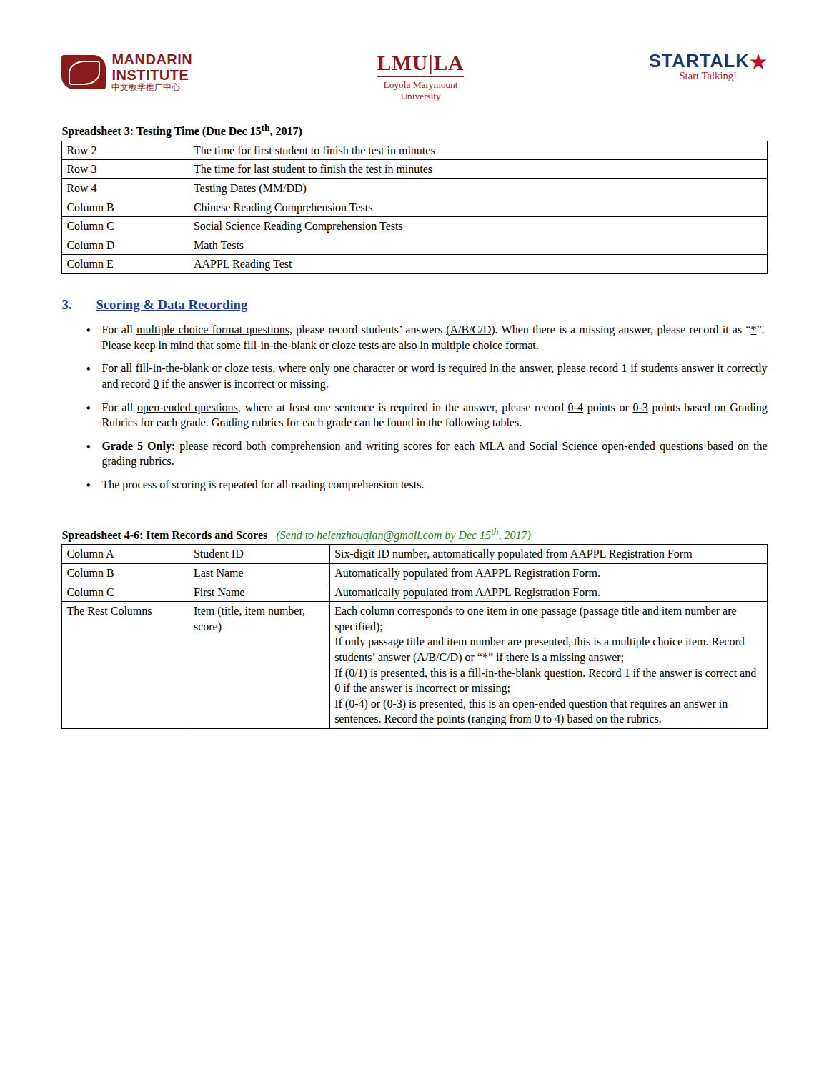MANDARIN
INSTITUTE
中文教学推广中心
LMU|LA
Loyola Marymount
University
STARTALK★
Start Talking!
Spreadsheet 3: Testing Time (Due Dec 15th, 2017)
| Row 2 | The time for first student to finish the test in minutes |
| Row 3 | The time for last student to finish the test in minutes |
| Row 4 | Testing Dates (MM/DD) |
| Column B | Chinese Reading Comprehension Tests |
| Column C | Social Science Reading Comprehension Tests |
| Column D | Math Tests |
| Column E | AAPPL Reading Test |
3. Scoring & Data Recording
For all multiple choice format questions, please record students’ answers (A/B/C/D). When there is a missing answer, please record it as “*”. Please keep in mind that some fill-in-the-blank or cloze tests are also in multiple choice format.
For all fill-in-the-blank or cloze tests, where only one character or word is required in the answer, please record 1 if students answer it correctly and record 0 if the answer is incorrect or missing.
For all open-ended questions, where at least one sentence is required in the answer, please record 0-4 points or 0-3 points based on Grading Rubrics for each grade. Grading rubrics for each grade can be found in the following tables.
Grade 5 Only: please record both comprehension and writing scores for each MLA and Social Science open-ended questions based on the grading rubrics.
The process of scoring is repeated for all reading comprehension tests.
Spreadsheet 4-6: Item Records and Scores (Send to helenzhouqian@gmail.com by Dec 15th, 2017)
| Column A | Student ID | Six-digit ID number, automatically populated from AAPPL Registration Form |
| Column B | Last Name | Automatically populated from AAPPL Registration Form. |
| Column C | First Name | Automatically populated from AAPPL Registration Form. |
| The Rest Columns | Item (title, item number, score) | Each column corresponds to one item in one passage (passage title and item number are specified); If only passage title and item number are presented, this is a multiple choice item. Record students’ answer (A/B/C/D) or “*” if there is a missing answer; If (0/1) is presented, this is a fill-in-the-blank question. Record 1 if the answer is correct and 0 if the answer is incorrect or missing; If (0-4) or (0-3) is presented, this is an open-ended question that requires an answer in sentences. Record the points (ranging from 0 to 4) based on the rubrics. |